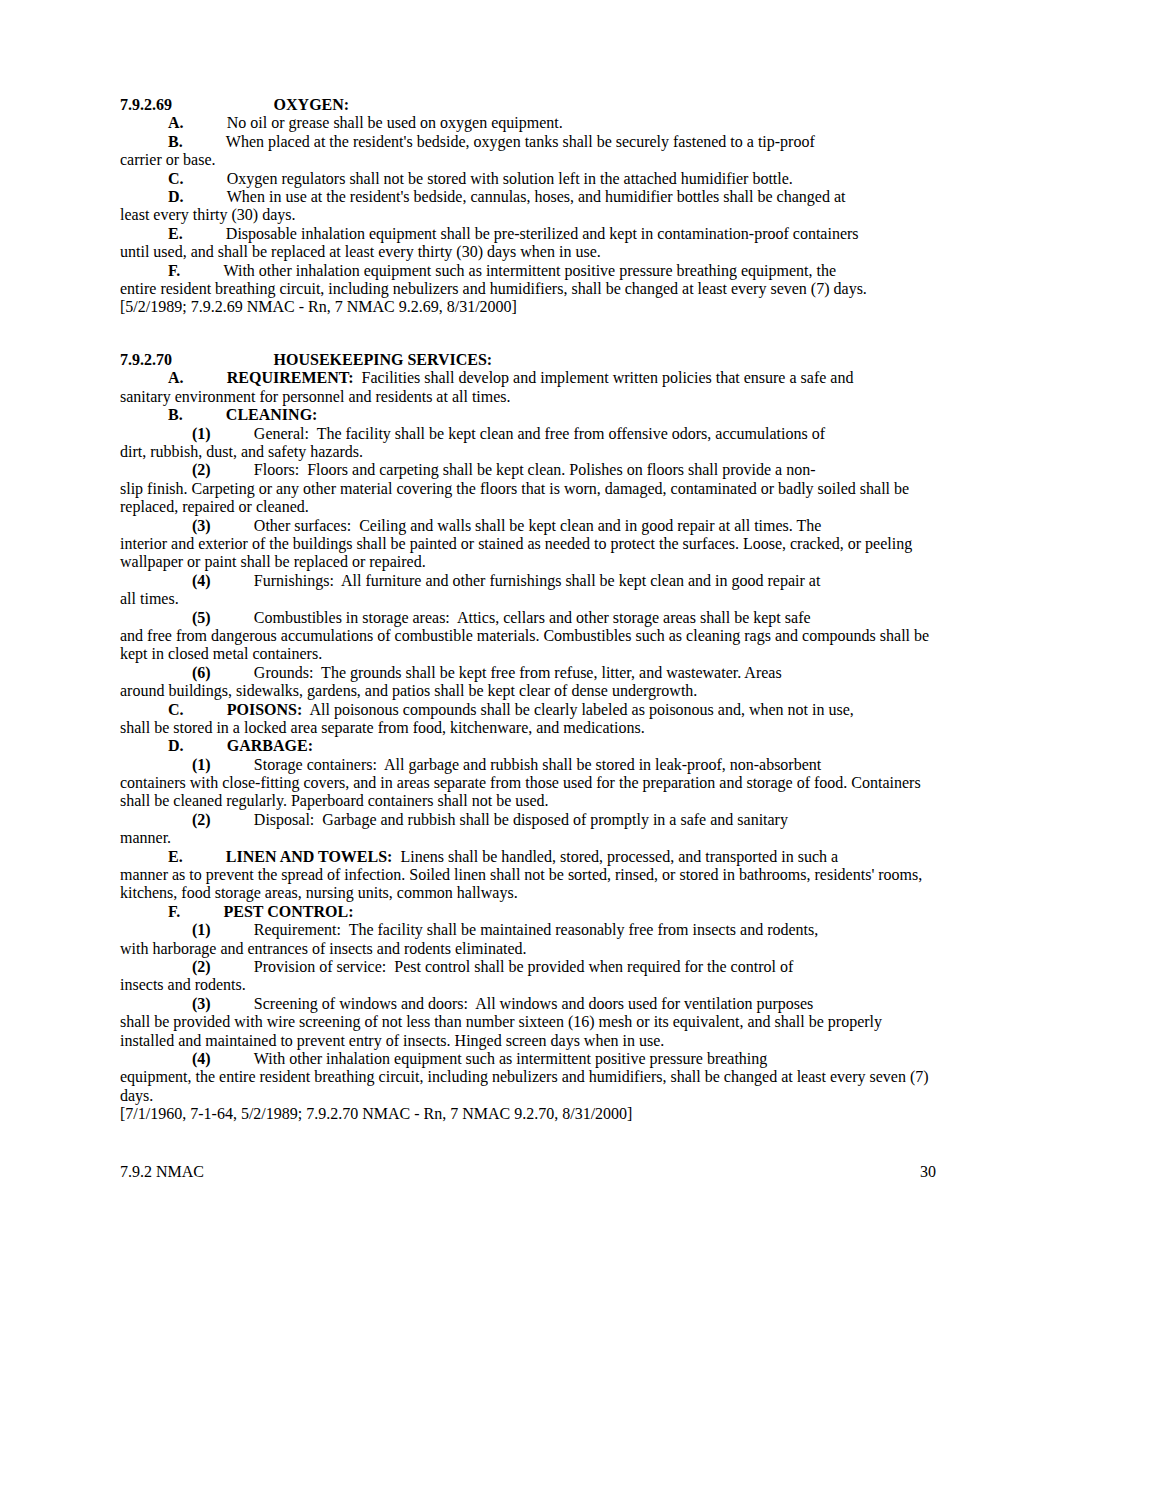7.9.2.69 OXYGEN:
A. No oil or grease shall be used on oxygen equipment.
B. When placed at the resident's bedside, oxygen tanks shall be securely fastened to a tip-proof
carrier or base.
C. Oxygen regulators shall not be stored with solution left in the attached humidifier bottle.
D. When in use at the resident's bedside, cannulas, hoses, and humidifier bottles shall be changed at
least every thirty (30) days.
E. Disposable inhalation equipment shall be pre-sterilized and kept in contamination-proof containers
until used, and shall be replaced at least every thirty (30) days when in use.
F. With other inhalation equipment such as intermittent positive pressure breathing equipment, the
entire resident breathing circuit, including nebulizers and humidifiers, shall be changed at least every seven (7) days.
[5/2/1989; 7.9.2.69 NMAC - Rn, 7 NMAC 9.2.69, 8/31/2000]
7.9.2.70 HOUSEKEEPING SERVICES:
A. REQUIREMENT: Facilities shall develop and implement written policies that ensure a safe and
sanitary environment for personnel and residents at all times.
B. CLEANING:
(1) General: The facility shall be kept clean and free from offensive odors, accumulations of
dirt, rubbish, dust, and safety hazards.
(2) Floors: Floors and carpeting shall be kept clean. Polishes on floors shall provide a non-
slip finish. Carpeting or any other material covering the floors that is worn, damaged, contaminated or badly soiled shall be replaced, repaired or cleaned.
(3) Other surfaces: Ceiling and walls shall be kept clean and in good repair at all times. The
interior and exterior of the buildings shall be painted or stained as needed to protect the surfaces. Loose, cracked, or peeling wallpaper or paint shall be replaced or repaired.
(4) Furnishings: All furniture and other furnishings shall be kept clean and in good repair at
all times.
(5) Combustibles in storage areas: Attics, cellars and other storage areas shall be kept safe
and free from dangerous accumulations of combustible materials. Combustibles such as cleaning rags and compounds shall be kept in closed metal containers.
(6) Grounds: The grounds shall be kept free from refuse, litter, and wastewater. Areas
around buildings, sidewalks, gardens, and patios shall be kept clear of dense undergrowth.
C. POISONS: All poisonous compounds shall be clearly labeled as poisonous and, when not in use,
shall be stored in a locked area separate from food, kitchenware, and medications.
D. GARBAGE:
(1) Storage containers: All garbage and rubbish shall be stored in leak-proof, non-absorbent
containers with close-fitting covers, and in areas separate from those used for the preparation and storage of food. Containers shall be cleaned regularly. Paperboard containers shall not be used.
(2) Disposal: Garbage and rubbish shall be disposed of promptly in a safe and sanitary
manner.
E. LINEN AND TOWELS: Linens shall be handled, stored, processed, and transported in such a
manner as to prevent the spread of infection. Soiled linen shall not be sorted, rinsed, or stored in bathrooms, residents' rooms, kitchens, food storage areas, nursing units, common hallways.
F. PEST CONTROL:
(1) Requirement: The facility shall be maintained reasonably free from insects and rodents,
with harborage and entrances of insects and rodents eliminated.
(2) Provision of service: Pest control shall be provided when required for the control of
insects and rodents.
(3) Screening of windows and doors: All windows and doors used for ventilation purposes
shall be provided with wire screening of not less than number sixteen (16) mesh or its equivalent, and shall be properly installed and maintained to prevent entry of insects. Hinged screen days when in use.
(4) With other inhalation equipment such as intermittent positive pressure breathing
equipment, the entire resident breathing circuit, including nebulizers and humidifiers, shall be changed at least every seven (7) days.
[7/1/1960, 7-1-64, 5/2/1989; 7.9.2.70 NMAC - Rn, 7 NMAC 9.2.70, 8/31/2000]
7.9.2 NMAC 30